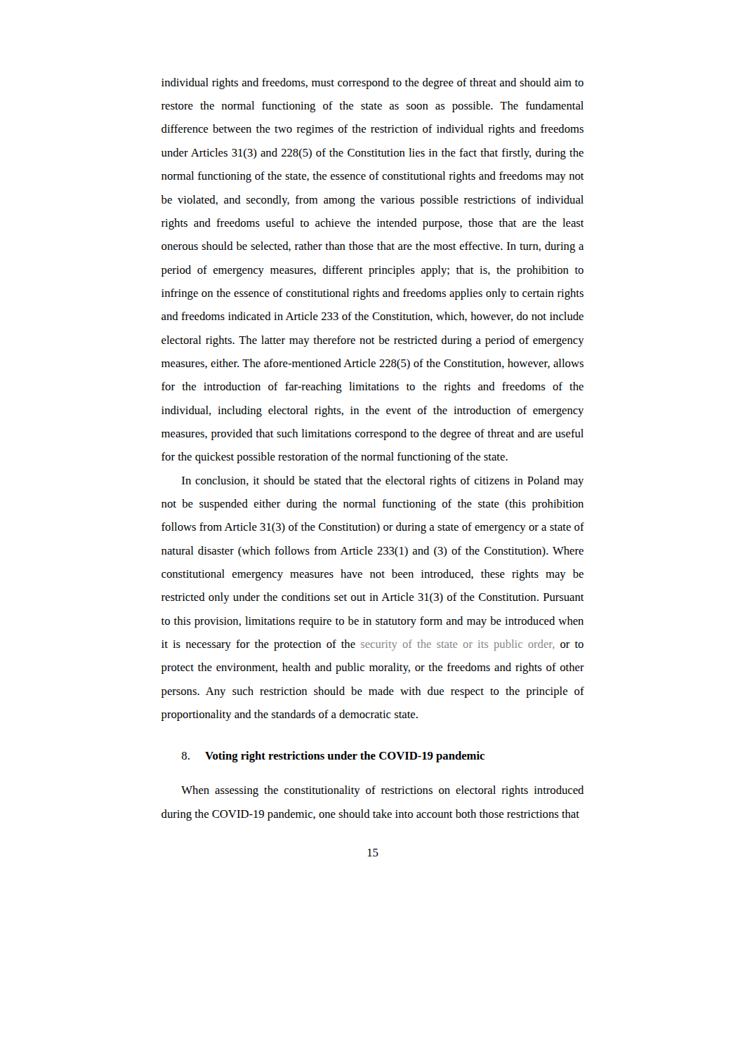individual rights and freedoms, must correspond to the degree of threat and should aim to restore the normal functioning of the state as soon as possible. The fundamental difference between the two regimes of the restriction of individual rights and freedoms under Articles 31(3) and 228(5) of the Constitution lies in the fact that firstly, during the normal functioning of the state, the essence of constitutional rights and freedoms may not be violated, and secondly, from among the various possible restrictions of individual rights and freedoms useful to achieve the intended purpose, those that are the least onerous should be selected, rather than those that are the most effective. In turn, during a period of emergency measures, different principles apply; that is, the prohibition to infringe on the essence of constitutional rights and freedoms applies only to certain rights and freedoms indicated in Article 233 of the Constitution, which, however, do not include electoral rights. The latter may therefore not be restricted during a period of emergency measures, either. The afore-mentioned Article 228(5) of the Constitution, however, allows for the introduction of far-reaching limitations to the rights and freedoms of the individual, including electoral rights, in the event of the introduction of emergency measures, provided that such limitations correspond to the degree of threat and are useful for the quickest possible restoration of the normal functioning of the state.
In conclusion, it should be stated that the electoral rights of citizens in Poland may not be suspended either during the normal functioning of the state (this prohibition follows from Article 31(3) of the Constitution) or during a state of emergency or a state of natural disaster (which follows from Article 233(1) and (3) of the Constitution). Where constitutional emergency measures have not been introduced, these rights may be restricted only under the conditions set out in Article 31(3) of the Constitution. Pursuant to this provision, limitations require to be in statutory form and may be introduced when it is necessary for the protection of the security of the state or its public order, or to protect the environment, health and public morality, or the freedoms and rights of other persons. Any such restriction should be made with due respect to the principle of proportionality and the standards of a democratic state.
8.
Voting right restrictions under the COVID-19 pandemic
When assessing the constitutionality of restrictions on electoral rights introduced during the COVID-19 pandemic, one should take into account both those restrictions that
15